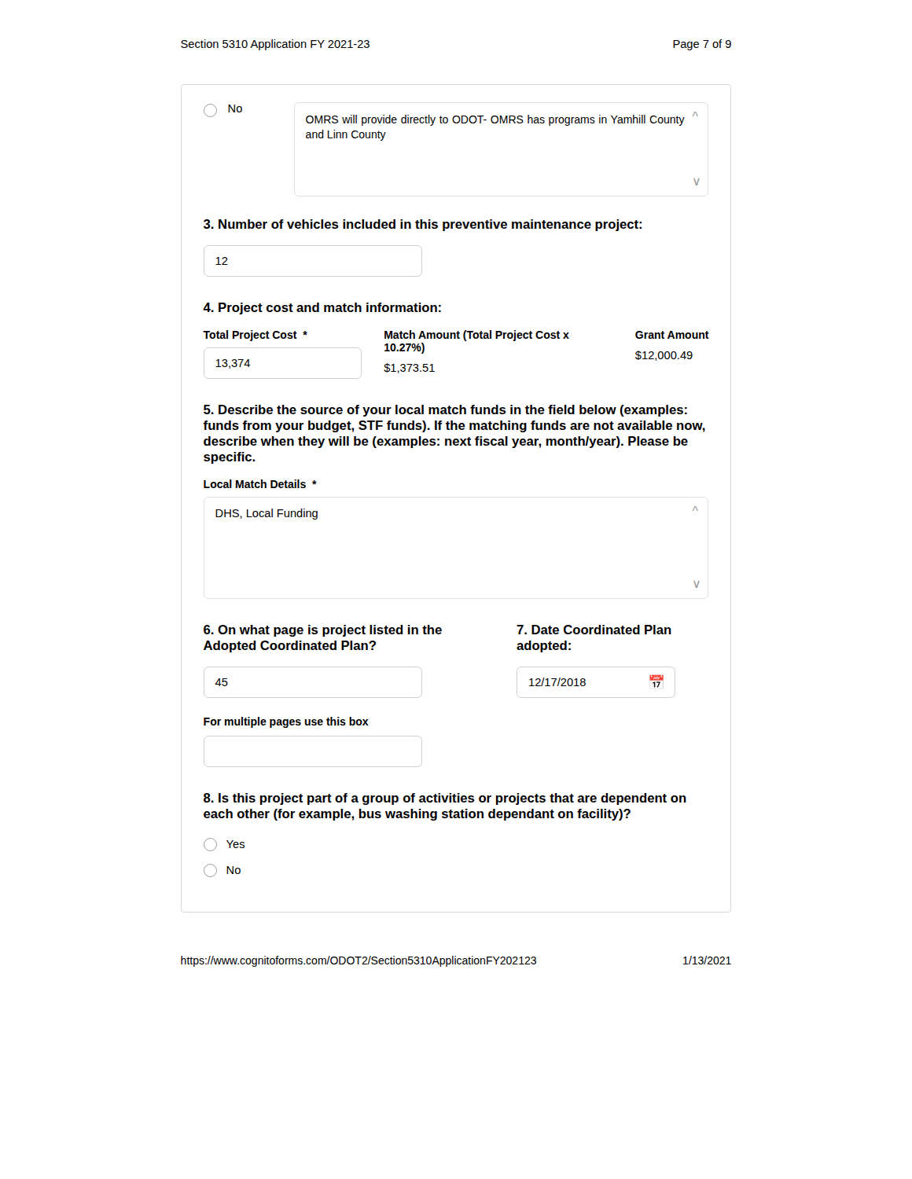Section 5310 Application FY 2021-23
Page 7 of 9
No
OMRS will provide directly to ODOT- OMRS has programs in Yamhill County and Linn County
^∨
3. Number of vehicles included in this preventive maintenance project:
12
4. Project cost and match information:
Total Project Cost *
13,374
Match Amount (Total Project Cost x 10.27%)
$1,373.51
Grant Amount
$12,000.49
5. Describe the source of your local match funds in the field below (examples: funds from your budget, STF funds). If the matching funds are not available now, describe when they will be (examples: next fiscal year, month/year). Please be specific.
Local Match Details *
DHS, Local Funding
^∨
6. On what page is project listed in the Adopted Coordinated Plan?
45
For multiple pages use this box
7. Date Coordinated Plan adopted:
12/17/2018 📅
8. Is this project part of a group of activities or projects that are dependent on each other (for example, bus washing station dependant on facility)?
Yes
No
https://www.cognitoforms.com/ODOT2/Section5310ApplicationFY202123
1/13/2021